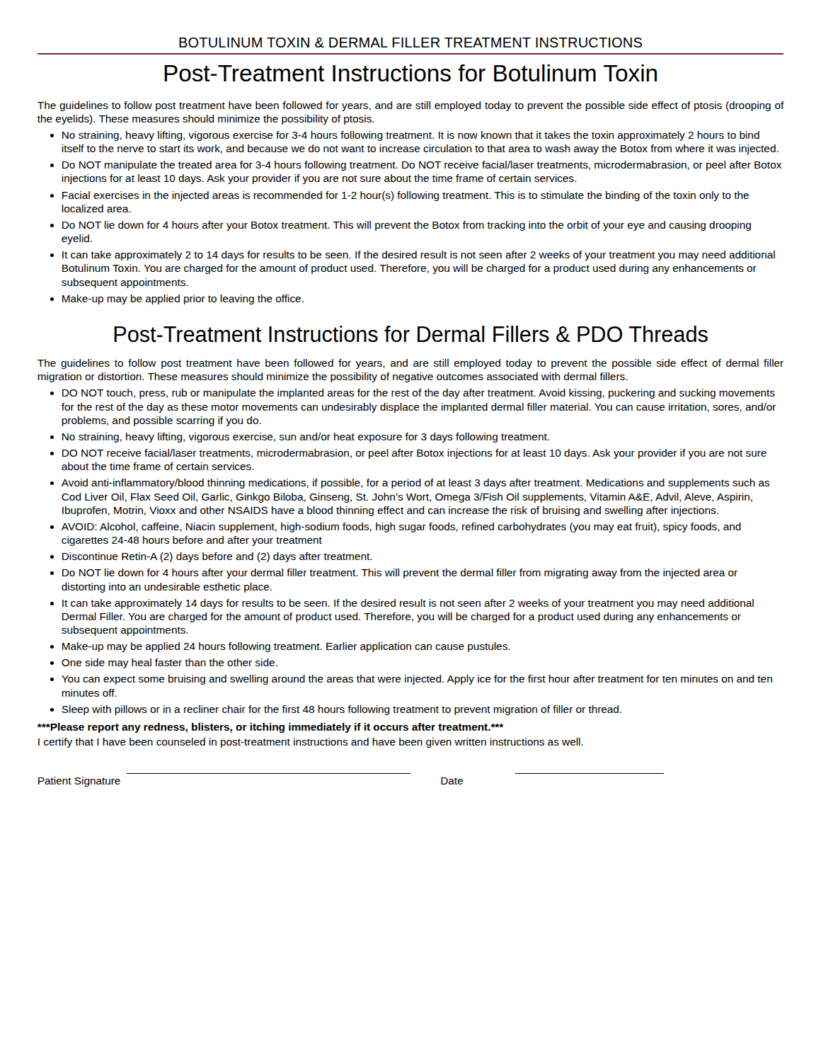BOTULINUM TOXIN & DERMAL FILLER TREATMENT INSTRUCTIONS
Post-Treatment Instructions for Botulinum Toxin
The guidelines to follow post treatment have been followed for years, and are still employed today to prevent the possible side effect of ptosis (drooping of the eyelids). These measures should minimize the possibility of ptosis.
No straining, heavy lifting, vigorous exercise for 3-4 hours following treatment. It is now known that it takes the toxin approximately 2 hours to bind itself to the nerve to start its work, and because we do not want to increase circulation to that area to wash away the Botox from where it was injected.
Do NOT manipulate the treated area for 3-4 hours following treatment. Do NOT receive facial/laser treatments, microdermabrasion, or peel after Botox injections for at least 10 days. Ask your provider if you are not sure about the time frame of certain services.
Facial exercises in the injected areas is recommended for 1-2 hour(s) following treatment. This is to stimulate the binding of the toxin only to the localized area.
Do NOT lie down for 4 hours after your Botox treatment. This will prevent the Botox from tracking into the orbit of your eye and causing drooping eyelid.
It can take approximately 2 to 14 days for results to be seen. If the desired result is not seen after 2 weeks of your treatment you may need additional Botulinum Toxin. You are charged for the amount of product used. Therefore, you will be charged for a product used during any enhancements or subsequent appointments.
Make-up may be applied prior to leaving the office.
Post-Treatment Instructions for Dermal Fillers & PDO Threads
The guidelines to follow post treatment have been followed for years, and are still employed today to prevent the possible side effect of dermal filler migration or distortion. These measures should minimize the possibility of negative outcomes associated with dermal fillers.
DO NOT touch, press, rub or manipulate the implanted areas for the rest of the day after treatment. Avoid kissing, puckering and sucking movements for the rest of the day as these motor movements can undesirably displace the implanted dermal filler material. You can cause irritation, sores, and/or problems, and possible scarring if you do.
No straining, heavy lifting, vigorous exercise, sun and/or heat exposure for 3 days following treatment.
DO NOT receive facial/laser treatments, microdermabrasion, or peel after Botox injections for at least 10 days. Ask your provider if you are not sure about the time frame of certain services.
Avoid anti-inflammatory/blood thinning medications, if possible, for a period of at least 3 days after treatment. Medications and supplements such as Cod Liver Oil, Flax Seed Oil, Garlic, Ginkgo Biloba, Ginseng, St. John’s Wort, Omega 3/Fish Oil supplements, Vitamin A&E, Advil, Aleve, Aspirin, Ibuprofen, Motrin, Vioxx and other NSAIDS have a blood thinning effect and can increase the risk of bruising and swelling after injections.
AVOID: Alcohol, caffeine, Niacin supplement, high-sodium foods, high sugar foods, refined carbohydrates (you may eat fruit), spicy foods, and cigarettes 24-48 hours before and after your treatment
Discontinue Retin-A (2) days before and (2) days after treatment.
Do NOT lie down for 4 hours after your dermal filler treatment. This will prevent the dermal filler from migrating away from the injected area or distorting into an undesirable esthetic place.
It can take approximately 14 days for results to be seen. If the desired result is not seen after 2 weeks of your treatment you may need additional Dermal Filler. You are charged for the amount of product used. Therefore, you will be charged for a product used during any enhancements or subsequent appointments.
Make-up may be applied 24 hours following treatment. Earlier application can cause pustules.
One side may heal faster than the other side.
You can expect some bruising and swelling around the areas that were injected. Apply ice for the first hour after treatment for ten minutes on and ten minutes off.
Sleep with pillows or in a recliner chair for the first 48 hours following treatment to prevent migration of filler or thread.
***Please report any redness, blisters, or itching immediately if it occurs after treatment.***
I certify that I have been counseled in post-treatment instructions and have been given written instructions as well.
| Patient Signature | | Date | |